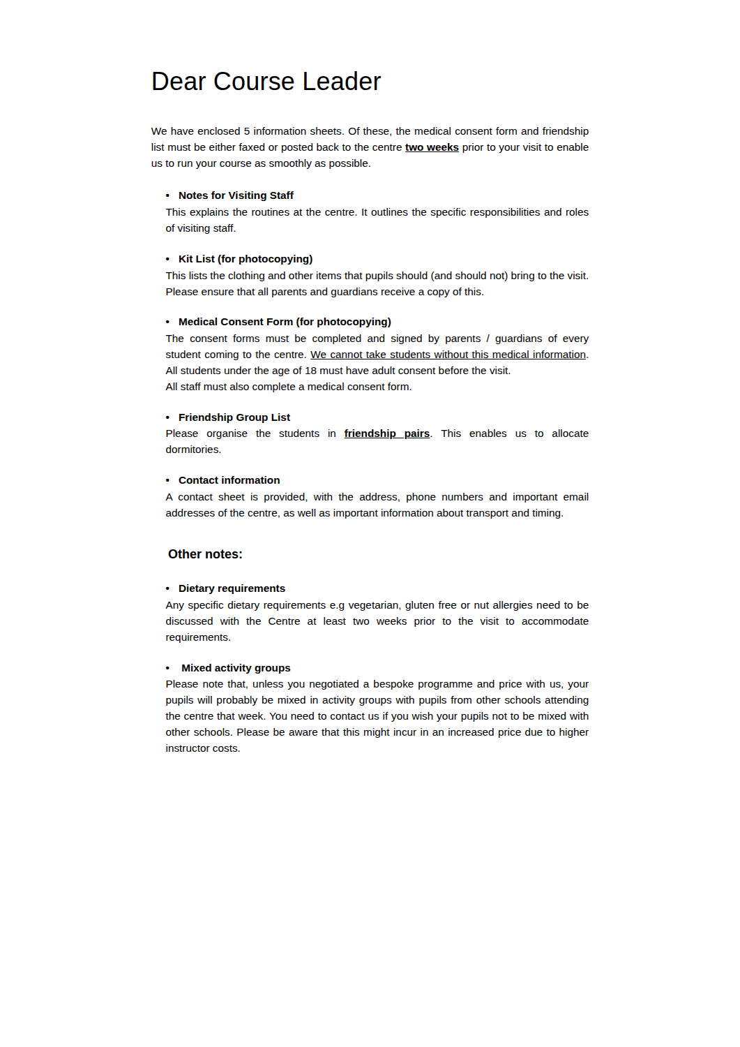Dear Course Leader
We have enclosed 5 information sheets. Of these, the medical consent form and friendship list must be either faxed or posted back to the centre two weeks prior to your visit to enable us to run your course as smoothly as possible.
Notes for Visiting Staff This explains the routines at the centre. It outlines the specific responsibilities and roles of visiting staff.
Kit List (for photocopying) This lists the clothing and other items that pupils should (and should not) bring to the visit. Please ensure that all parents and guardians receive a copy of this.
Medical Consent Form (for photocopying) The consent forms must be completed and signed by parents / guardians of every student coming to the centre. We cannot take students without this medical information. All students under the age of 18 must have adult consent before the visit.
All staff must also complete a medical consent form.
Friendship Group List Please organise the students in friendship pairs. This enables us to allocate dormitories.
Contact information A contact sheet is provided, with the address, phone numbers and important email addresses of the centre, as well as important information about transport and timing.
Other notes:
Dietary requirements Any specific dietary requirements e.g vegetarian, gluten free or nut allergies need to be discussed with the Centre at least two weeks prior to the visit to accommodate requirements.
Mixed activity groups Please note that, unless you negotiated a bespoke programme and price with us, your pupils will probably be mixed in activity groups with pupils from other schools attending the centre that week. You need to contact us if you wish your pupils not to be mixed with other schools. Please be aware that this might incur in an increased price due to higher instructor costs.